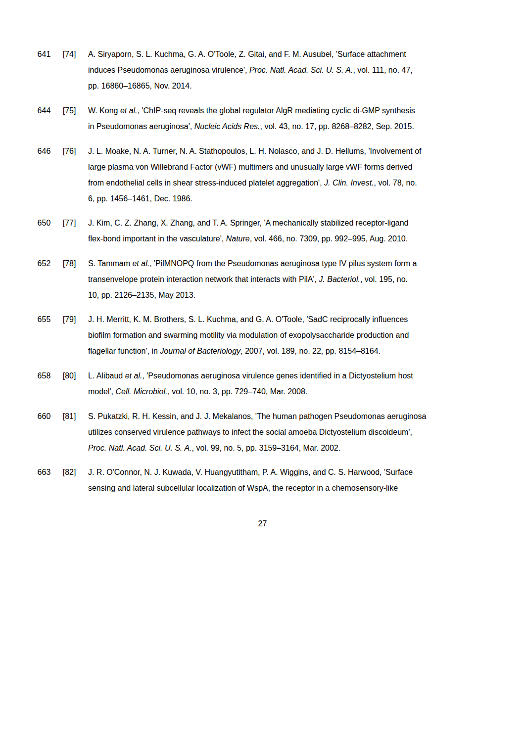641 [74] A. Siryaporn, S. L. Kuchma, G. A. O'Toole, Z. Gitai, and F. M. Ausubel, 'Surface attachment induces Pseudomonas aeruginosa virulence', Proc. Natl. Acad. Sci. U. S. A., vol. 111, no. 47, pp. 16860–16865, Nov. 2014.
644 [75] W. Kong et al., 'ChIP-seq reveals the global regulator AlgR mediating cyclic di-GMP synthesis in Pseudomonas aeruginosa', Nucleic Acids Res., vol. 43, no. 17, pp. 8268–8282, Sep. 2015.
646 [76] J. L. Moake, N. A. Turner, N. A. Stathopoulos, L. H. Nolasco, and J. D. Hellums, 'Involvement of large plasma von Willebrand Factor (vWF) multimers and unusually large vWF forms derived from endothelial cells in shear stress-induced platelet aggregation', J. Clin. Invest., vol. 78, no. 6, pp. 1456–1461, Dec. 1986.
650 [77] J. Kim, C. Z. Zhang, X. Zhang, and T. A. Springer, 'A mechanically stabilized receptor-ligand flex-bond important in the vasculature', Nature, vol. 466, no. 7309, pp. 992–995, Aug. 2010.
652 [78] S. Tammam et al., 'PilMNOPQ from the Pseudomonas aeruginosa type IV pilus system form a transenvelope protein interaction network that interacts with PilA', J. Bacteriol., vol. 195, no. 10, pp. 2126–2135, May 2013.
655 [79] J. H. Merritt, K. M. Brothers, S. L. Kuchma, and G. A. O'Toole, 'SadC reciprocally influences biofilm formation and swarming motility via modulation of exopolysaccharide production and flagellar function', in Journal of Bacteriology, 2007, vol. 189, no. 22, pp. 8154–8164.
658 [80] L. Alibaud et al., 'Pseudomonas aeruginosa virulence genes identified in a Dictyostelium host model', Cell. Microbiol., vol. 10, no. 3, pp. 729–740, Mar. 2008.
660 [81] S. Pukatzki, R. H. Kessin, and J. J. Mekalanos, 'The human pathogen Pseudomonas aeruginosa utilizes conserved virulence pathways to infect the social amoeba Dictyostelium discoideum', Proc. Natl. Acad. Sci. U. S. A., vol. 99, no. 5, pp. 3159–3164, Mar. 2002.
663 [82] J. R. O'Connor, N. J. Kuwada, V. Huangyutitham, P. A. Wiggins, and C. S. Harwood, 'Surface sensing and lateral subcellular localization of WspA, the receptor in a chemosensory-like
27